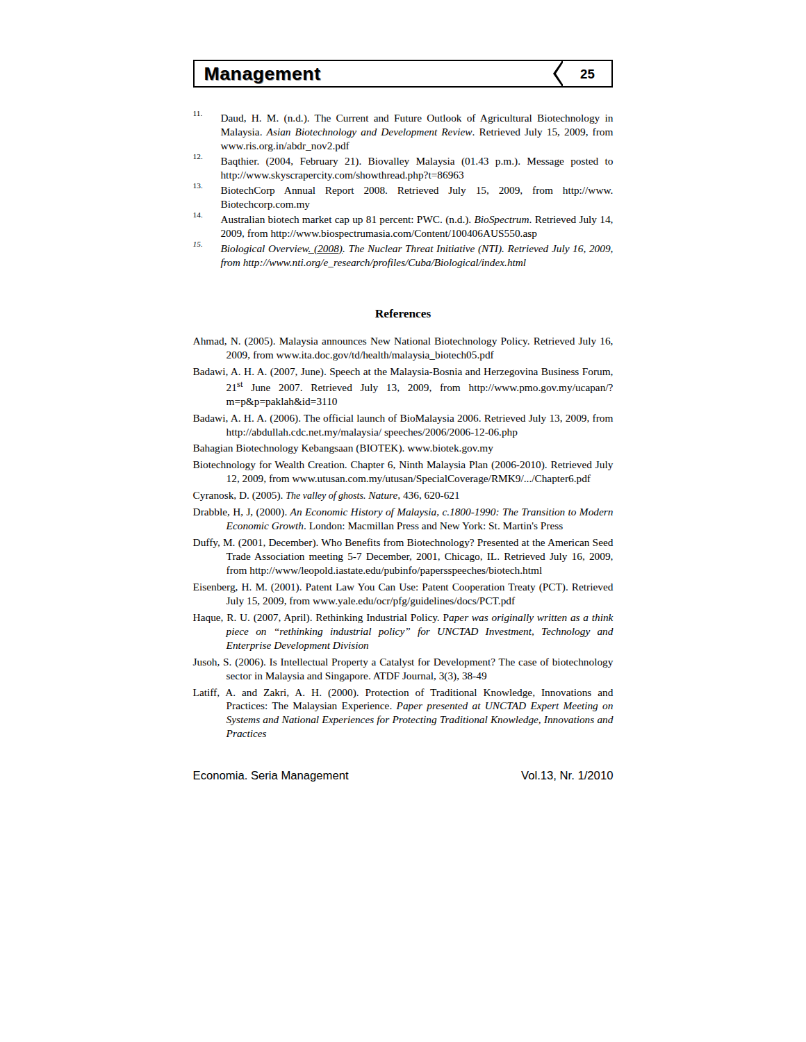Management
25
11. Daud, H. M. (n.d.). The Current and Future Outlook of Agricultural Biotechnology in Malaysia. Asian Biotechnology and Development Review. Retrieved July 15, 2009, from www.ris.org.in/abdr_nov2.pdf
12. Baqthier. (2004, February 21). Biovalley Malaysia (01.43 p.m.). Message posted to http://www.skyscrapercity.com/showthread.php?t=86963
13. BiotechCorp Annual Report 2008. Retrieved July 15, 2009, from http://www. Biotechcorp.com.my
14. Australian biotech market cap up 81 percent: PWC. (n.d.). BioSpectrum. Retrieved July 14, 2009, from http://www.biospectrumasia.com/Content/100406AUS550.asp
15. Biological Overview. (2008). The Nuclear Threat Initiative (NTI). Retrieved July 16, 2009, from http://www.nti.org/e_research/profiles/Cuba/Biological/index.html
References
Ahmad, N. (2005). Malaysia announces New National Biotechnology Policy. Retrieved July 16, 2009, from www.ita.doc.gov/td/health/malaysia_biotech05.pdf
Badawi, A. H. A. (2007, June). Speech at the Malaysia-Bosnia and Herzegovina Business Forum, 21st June 2007. Retrieved July 13, 2009, from http://www.pmo.gov.my/ucapan/?m=p&p=paklah&id=3110
Badawi, A. H. A. (2006). The official launch of BioMalaysia 2006. Retrieved July 13, 2009, from http://abdullah.cdc.net.my/malaysia/ speeches/2006/2006-12-06.php
Bahagian Biotechnology Kebangsaan (BIOTEK). www.biotek.gov.my
Biotechnology for Wealth Creation. Chapter 6, Ninth Malaysia Plan (2006-2010). Retrieved July 12, 2009, from www.utusan.com.my/utusan/SpecialCoverage/RMK9/.../Chapter6.pdf
Cyranosk, D. (2005). The valley of ghosts. Nature, 436, 620-621
Drabble, H, J, (2000). An Economic History of Malaysia, c.1800-1990: The Transition to Modern Economic Growth. London: Macmillan Press and New York: St. Martin's Press
Duffy, M. (2001, December). Who Benefits from Biotechnology? Presented at the American Seed Trade Association meeting 5-7 December, 2001, Chicago, IL. Retrieved July 16, 2009, from http://www/leopold.iastate.edu/pubinfo/papersspeeches/biotech.html
Eisenberg, H. M. (2001). Patent Law You Can Use: Patent Cooperation Treaty (PCT). Retrieved July 15, 2009, from www.yale.edu/ocr/pfg/guidelines/docs/PCT.pdf
Haque, R. U. (2007, April). Rethinking Industrial Policy. Paper was originally written as a think piece on “rethinking industrial policy” for UNCTAD Investment, Technology and Enterprise Development Division
Jusoh, S. (2006). Is Intellectual Property a Catalyst for Development? The case of biotechnology sector in Malaysia and Singapore. ATDF Journal, 3(3), 38-49
Latiff, A. and Zakri, A. H. (2000). Protection of Traditional Knowledge, Innovations and Practices: The Malaysian Experience. Paper presented at UNCTAD Expert Meeting on Systems and National Experiences for Protecting Traditional Knowledge, Innovations and Practices
Economia. Seria Management
Vol.13, Nr. 1/2010